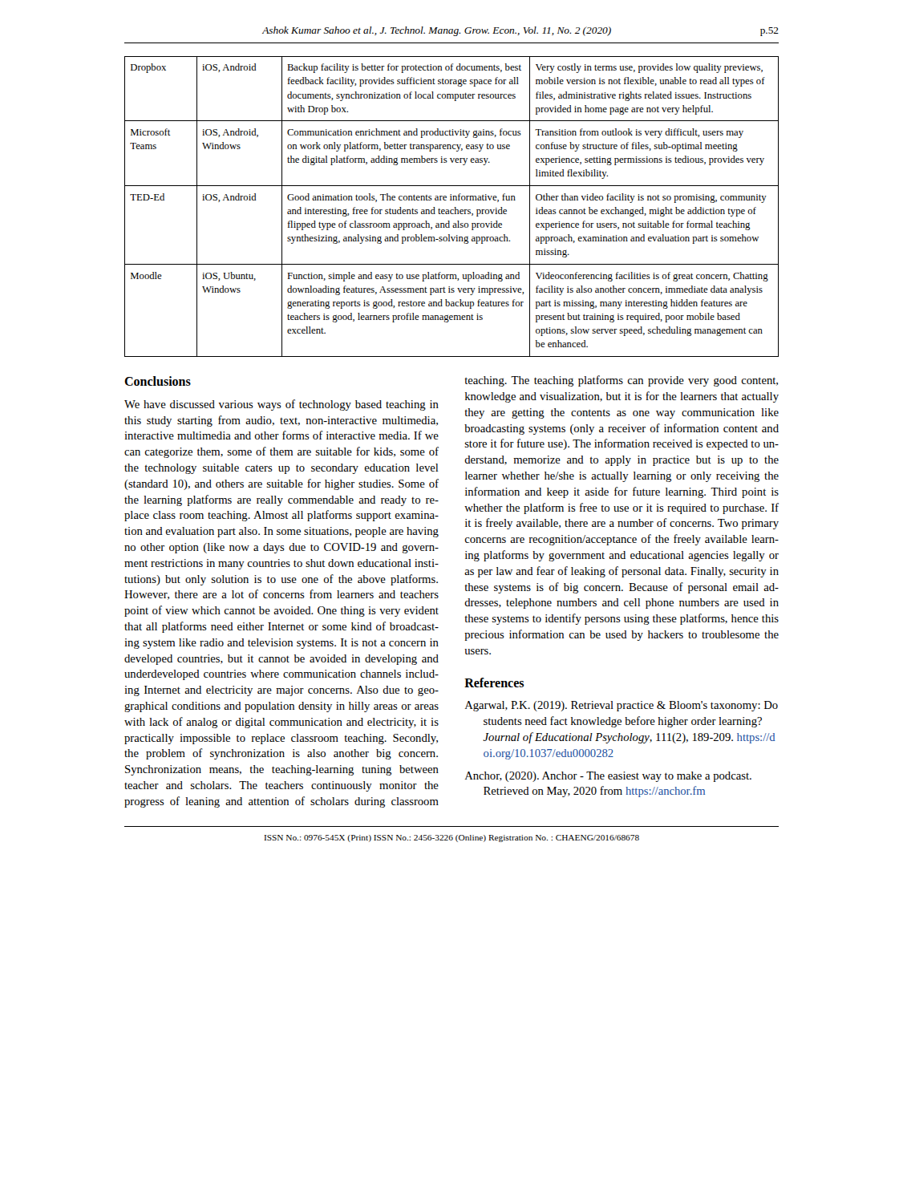Ashok Kumar Sahoo et al., J. Technol. Manag. Grow. Econ., Vol. 11, No. 2 (2020) p.52
| Dropbox | iOS, Android | Backup facility is better for protection of documents, best feedback facility, provides sufficient storage space for all documents, synchronization of local computer resources with Drop box. | Very costly in terms use, provides low quality previews, mobile version is not flexible, unable to read all types of files, administrative rights related issues. Instructions provided in home page are not very helpful. |
| Microsoft Teams | iOS, Android, Windows | Communication enrichment and productivity gains, focus on work only platform, better transparency, easy to use the digital platform, adding members is very easy. | Transition from outlook is very difficult, users may confuse by structure of files, sub-optimal meeting experience, setting permissions is tedious, provides very limited flexibility. |
| TED-Ed | iOS, Android | Good animation tools, The contents are informative, fun and interesting, free for students and teachers, provide flipped type of classroom approach, and also provide synthesizing, analysing and problem-solving approach. | Other than video facility is not so promising, community ideas cannot be exchanged, might be addiction type of experience for users, not suitable for formal teaching approach, examination and evaluation part is somehow missing. |
| Moodle | iOS, Ubuntu, Windows | Function, simple and easy to use platform, uploading and downloading features, Assessment part is very impressive, generating reports is good, restore and backup features for teachers is good, learners profile management is excellent. | Videoconferencing facilities is of great concern, Chatting facility is also another concern, immediate data analysis part is missing, many interesting hidden features are present but training is required, poor mobile based options, slow server speed, scheduling management can be enhanced. |
Conclusions
We have discussed various ways of technology based teaching in this study starting from audio, text, non-interactive multimedia, interactive multimedia and other forms of interactive media. If we can categorize them, some of them are suitable for kids, some of the technology suitable caters up to secondary education level (standard 10), and others are suitable for higher studies. Some of the learning platforms are really commendable and ready to replace class room teaching. Almost all platforms support examination and evaluation part also. In some situations, people are having no other option (like now a days due to COVID-19 and government restrictions in many countries to shut down educational institutions) but only solution is to use one of the above platforms. However, there are a lot of concerns from learners and teachers point of view which cannot be avoided. One thing is very evident that all platforms need either Internet or some kind of broadcasting system like radio and television systems. It is not a concern in developed countries, but it cannot be avoided in developing and underdeveloped countries where communication channels including Internet and electricity are major concerns. Also due to geographical conditions and population density in hilly areas or areas with lack of analog or digital communication and electricity, it is practically impossible to replace classroom teaching. Secondly, the problem of synchronization is also another big concern. Synchronization means, the teaching-learning tuning between teacher and scholars. The teachers continuously monitor the progress of leaning and attention of scholars during classroom teaching. The teaching platforms can provide very good content, knowledge and visualization, but it is for the learners that actually they are getting the contents as one way communication like broadcasting systems (only a receiver of information content and store it for future use). The information received is expected to understand, memorize and to apply in practice but is up to the learner whether he/she is actually learning or only receiving the information and keep it aside for future learning. Third point is whether the platform is free to use or it is required to purchase. If it is freely available, there are a number of concerns. Two primary concerns are recognition/acceptance of the freely available learning platforms by government and educational agencies legally or as per law and fear of leaking of personal data. Finally, security in these systems is of big concern. Because of personal email addresses, telephone numbers and cell phone numbers are used in these systems to identify persons using these platforms, hence this precious information can be used by hackers to troublesome the users.
References
Agarwal, P.K. (2019). Retrieval practice & Bloom's taxonomy: Do students need fact knowledge before higher order learning? Journal of Educational Psychology, 111(2), 189-209. https://doi.org/10.1037/edu0000282
Anchor, (2020). Anchor - The easiest way to make a podcast. Retrieved on May, 2020 from https://anchor.fm
ISSN No.: 0976-545X (Print) ISSN No.: 2456-3226 (Online) Registration No. : CHAENG/2016/68678